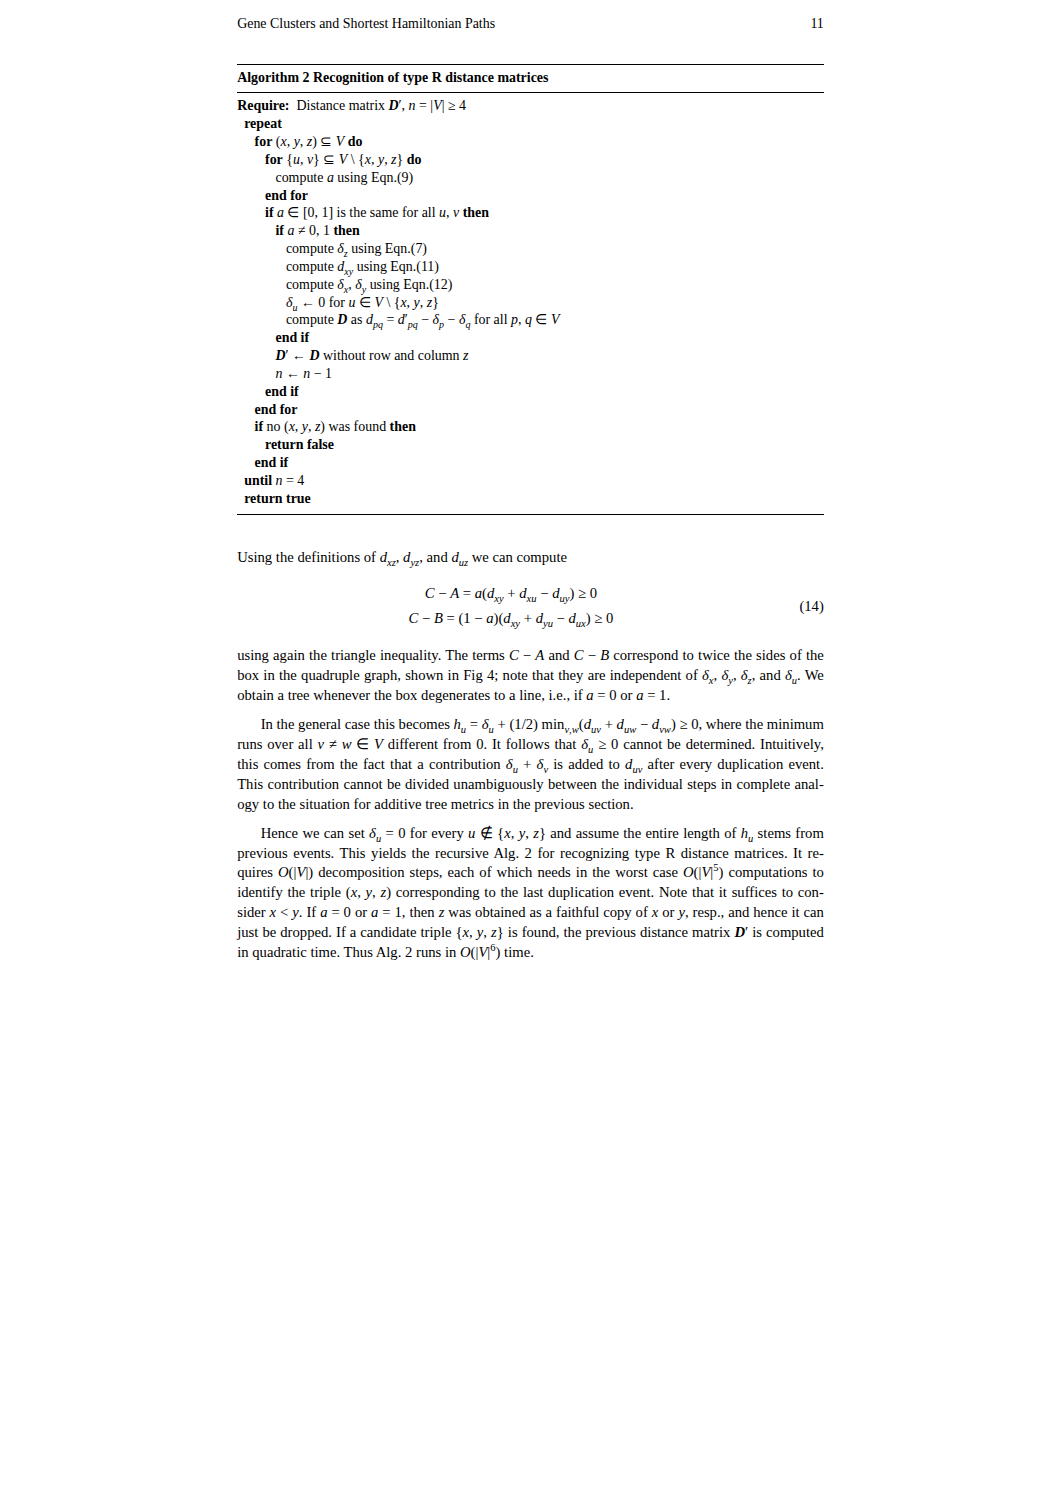Gene Clusters and Shortest Hamiltonian Paths 11
Algorithm 2 Recognition of type R distance matrices
Require: Distance matrix D′, n = |V| ≥ 4
repeat
for (x, y, z) ⊆ V do
for {u, v} ⊆ V \ {x, y, z} do
compute a using Eqn.(9)
end for
if a ∈ [0, 1] is the same for all u, v then
if a ≠ 0, 1 then
compute δz using Eqn.(7)
compute dxy using Eqn.(11)
compute δx, δy using Eqn.(12)
δu ← 0 for u ∈ V \ {x, y, z}
compute D as dpq = d′pq − δp − δq for all p, q ∈ V
end if
D′ ← D without row and column z
n ← n − 1
end if
end for
if no (x, y, z) was found then
return false
end if
until n = 4
return true
Using the definitions of dxz, dyz, and duz we can compute
C − A = a(dxy + dxu − duy) ≥ 0
C − B = (1 − a)(dxy + dyu − dux) ≥ 0
(14)
using again the triangle inequality. The terms C − A and C − B correspond to twice the sides of the box in the quadruple graph, shown in Fig 4; note that they are independent of δx, δy, δz, and δu. We obtain a tree whenever the box degenerates to a line, i.e., if a = 0 or a = 1.
In the general case this becomes hu = δu + (1/2) minv,w(duv + duw − dvw) ≥ 0, where the minimum runs over all v ≠ w ∈ V different from 0. It follows that δu ≥ 0 cannot be determined. Intuitively, this comes from the fact that a contribution δu + δv is added to duv after every duplication event. This contribution cannot be divided unambiguously between the individual steps in complete analogy to the situation for additive tree metrics in the previous section.
Hence we can set δu = 0 for every u ∉ {x, y, z} and assume the entire length of hu stems from previous events. This yields the recursive Alg. 2 for recognizing type R distance matrices. It requires O(|V|) decomposition steps, each of which needs in the worst case O(|V|5) computations to identify the triple (x, y, z) corresponding to the last duplication event. Note that it suffices to consider x < y. If a = 0 or a = 1, then z was obtained as a faithful copy of x or y, resp., and hence it can just be dropped. If a candidate triple {x, y, z} is found, the previous distance matrix D′ is computed in quadratic time. Thus Alg. 2 runs in O(|V|6) time.